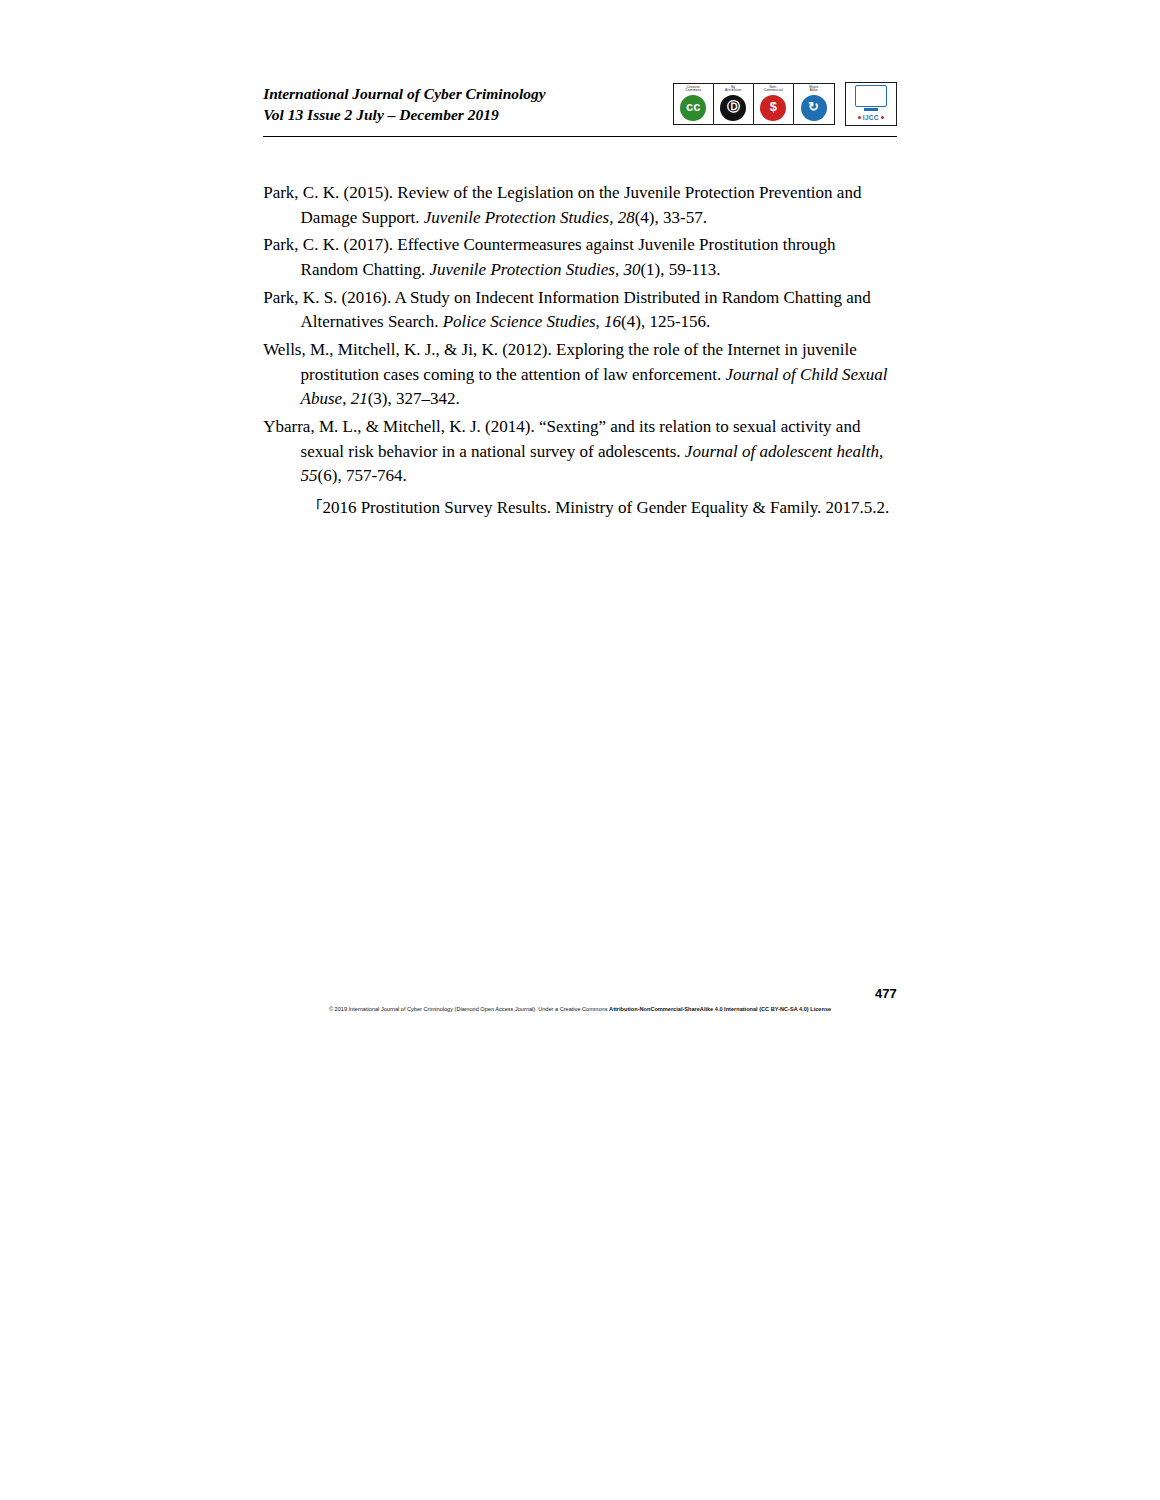International Journal of Cyber Criminology
Vol 13 Issue 2 July – December 2019
Creative
Commons
cc
By
Attribution
Ⓓ
Non-
Commercial
$
Share
Alike
↻
IJCC
Park, C. K. (2015). Review of the Legislation on the Juvenile Protection Prevention and Damage Support. Juvenile Protection Studies, 28(4), 33-57.
Park, C. K. (2017). Effective Countermeasures against Juvenile Prostitution through Random Chatting. Juvenile Protection Studies, 30(1), 59-113.
Park, K. S. (2016). A Study on Indecent Information Distributed in Random Chatting and Alternatives Search. Police Science Studies, 16(4), 125-156.
Wells, M., Mitchell, K. J., & Ji, K. (2012). Exploring the role of the Internet in juvenile prostitution cases coming to the attention of law enforcement. Journal of Child Sexual Abuse, 21(3), 327–342.
Ybarra, M. L., & Mitchell, K. J. (2014). “Sexting” and its relation to sexual activity and sexual risk behavior in a national survey of adolescents. Journal of adolescent health, 55(6), 757-764.
「2016 Prostitution Survey Results. Ministry of Gender Equality & Family. 2017.5.2.
477
© 2019 International Journal of Cyber Criminology (Diamond Open Access Journal). Under a Creative Commons Attribution-NonCommercial-ShareAlike 4.0 International (CC BY-NC-SA 4.0) License